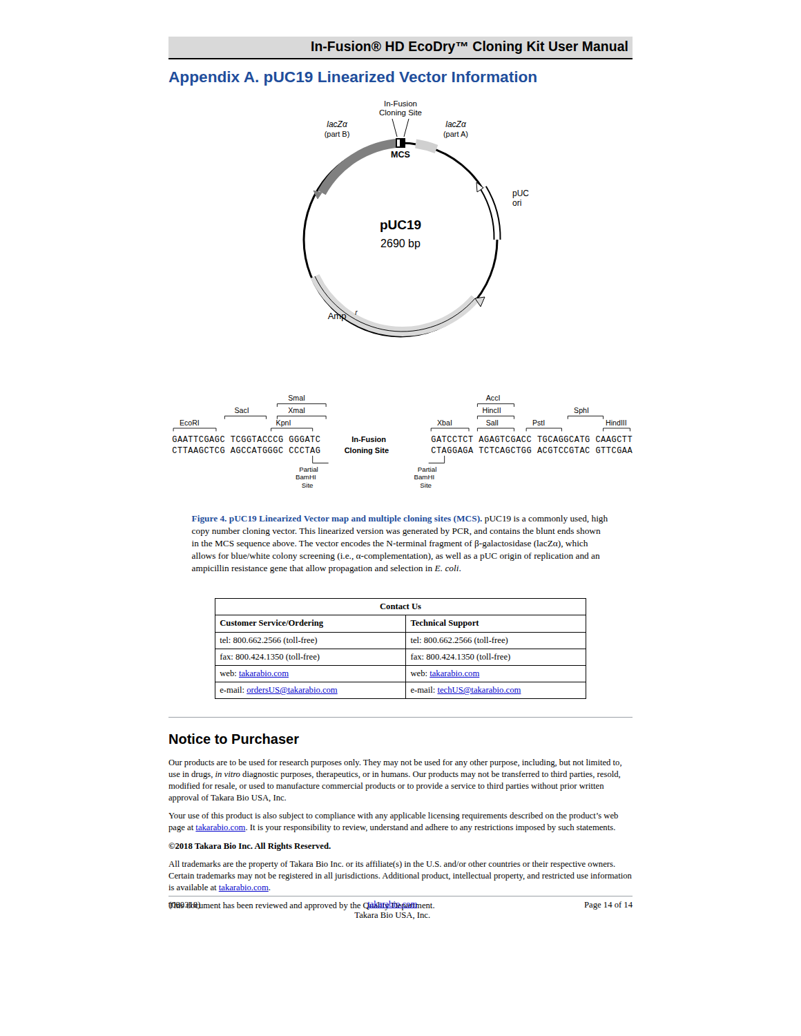In-Fusion® HD EcoDry™ Cloning Kit User Manual
Appendix A. pUC19 Linearized Vector Information
pUC19 2690 bp In-Fusion Cloning Site lacZα (part B) lacZα (part A) MCS pUC ori Amp r
SmaI XmaI SacI EcoRI KpnI AccI HincII SalI XbaI PstI SphI HindIII GAATTCGAGC TCGGTACCCG GGGATC CTTAAGCTCG AGCCATGGGC CCCTAG GATCCTCT AGAGTCGACC TGCAGGCATG CAAGCTTGG CTAGGAGA TCTCAGCTGG ACGTCCGTAC GTTCGAACC In-Fusion Cloning Site Partial BamHI Site Partial BamHI Site
Figure 4. pUC19 Linearized Vector map and multiple cloning sites (MCS). pUC19 is a commonly used, high copy number cloning vector. This linearized version was generated by PCR, and contains the blunt ends shown in the MCS sequence above. The vector encodes the N-terminal fragment of β-galactosidase (lacZα), which allows for blue/white colony screening (i.e., α-complementation), as well as a pUC origin of replication and an ampicillin resistance gene that allow propagation and selection in E. coli.
| Contact Us |
| --- |
| Customer Service/Ordering | Technical Support |
| tel: 800.662.2566 (toll-free) | tel: 800.662.2566 (toll-free) |
| fax: 800.424.1350 (toll-free) | fax: 800.424.1350 (toll-free) |
| web: takarabio.com | web: takarabio.com |
| e-mail: ordersUS@takarabio.com | e-mail: techUS@takarabio.com |
Notice to Purchaser
Our products are to be used for research purposes only. They may not be used for any other purpose, including, but not limited to, use in drugs, in vitro diagnostic purposes, therapeutics, or in humans. Our products may not be transferred to third parties, resold, modified for resale, or used to manufacture commercial products or to provide a service to third parties without prior written approval of Takara Bio USA, Inc.
Your use of this product is also subject to compliance with any applicable licensing requirements described on the product’s web page at takarabio.com. It is your responsibility to review, understand and adhere to any restrictions imposed by such statements.
©2018 Takara Bio Inc. All Rights Reserved.
All trademarks are the property of Takara Bio Inc. or its affiliate(s) in the U.S. and/or other countries or their respective owners. Certain trademarks may not be registered in all jurisdictions. Additional product, intellectual property, and restricted use information is available at takarabio.com.
This document has been reviewed and approved by the Quality Department.
(080318)
takarabio.com
Takara Bio USA, Inc.
Page 14 of 14